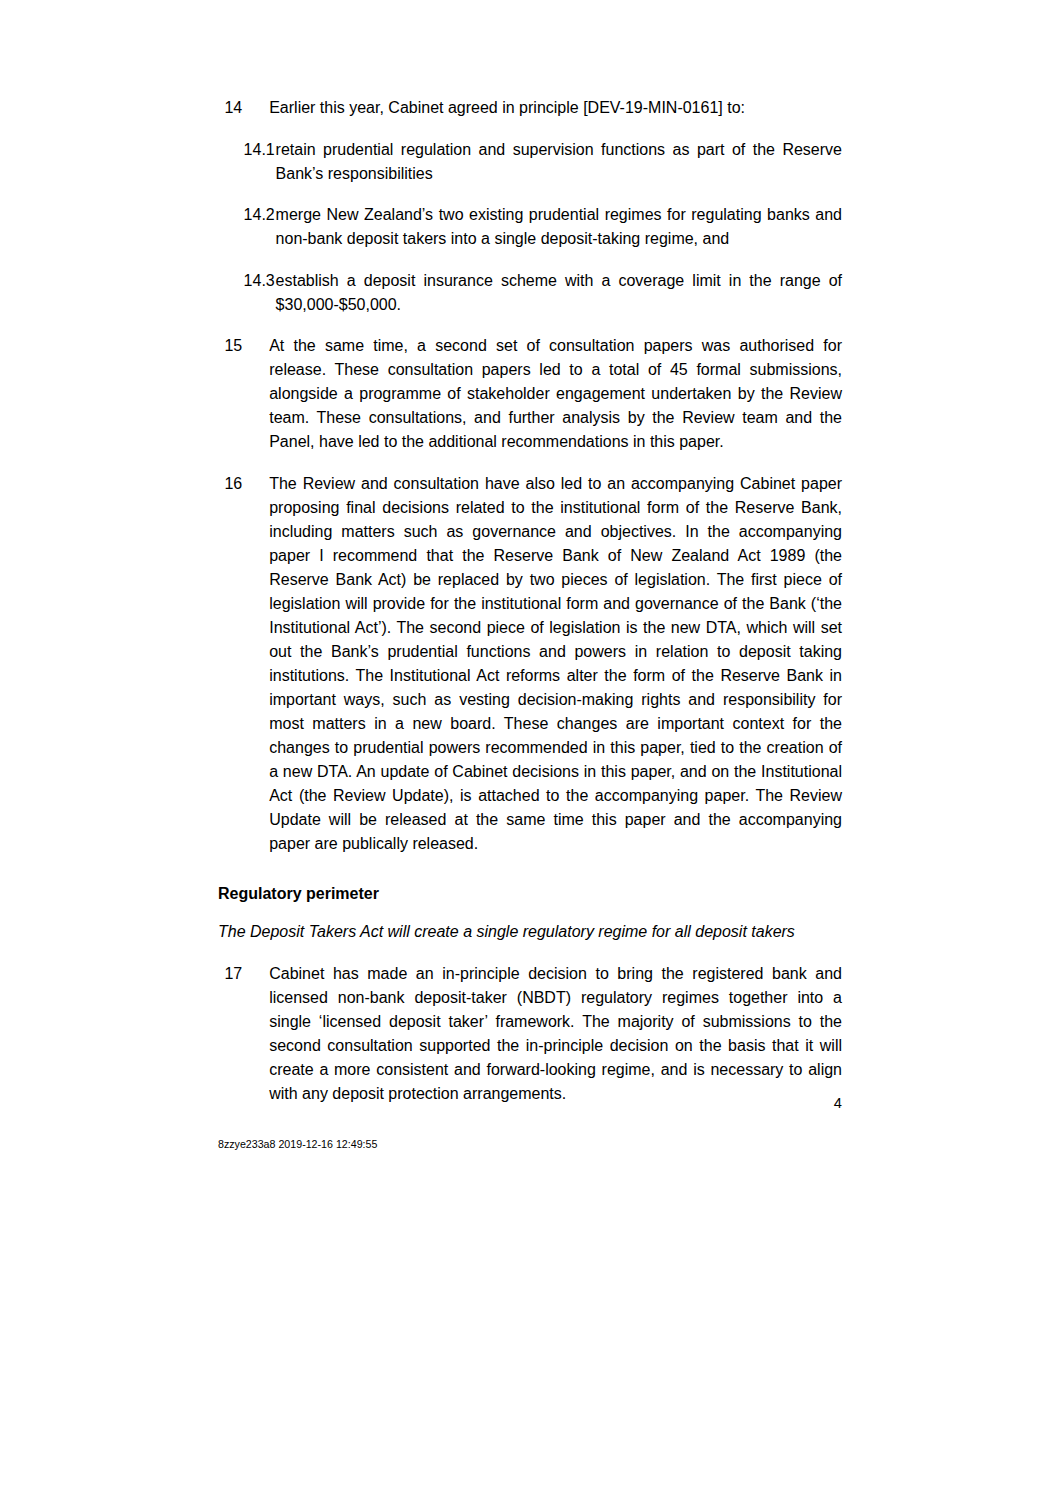14
Earlier this year, Cabinet agreed in principle [DEV-19-MIN-0161] to:
14.1
retain prudential regulation and supervision functions as part of the Reserve Bank’s responsibilities
14.2
merge New Zealand’s two existing prudential regimes for regulating banks and non-bank deposit takers into a single deposit-taking regime, and
14.3
establish a deposit insurance scheme with a coverage limit in the range of $30,000-$50,000.
15
At the same time, a second set of consultation papers was authorised for release. These consultation papers led to a total of 45 formal submissions, alongside a programme of stakeholder engagement undertaken by the Review team. These consultations, and further analysis by the Review team and the Panel, have led to the additional recommendations in this paper.
16
The Review and consultation have also led to an accompanying Cabinet paper proposing final decisions related to the institutional form of the Reserve Bank, including matters such as governance and objectives. In the accompanying paper I recommend that the Reserve Bank of New Zealand Act 1989 (the Reserve Bank Act) be replaced by two pieces of legislation. The first piece of legislation will provide for the institutional form and governance of the Bank (‘the Institutional Act’). The second piece of legislation is the new DTA, which will set out the Bank’s prudential functions and powers in relation to deposit taking institutions. The Institutional Act reforms alter the form of the Reserve Bank in important ways, such as vesting decision-making rights and responsibility for most matters in a new board. These changes are important context for the changes to prudential powers recommended in this paper, tied to the creation of a new DTA. An update of Cabinet decisions in this paper, and on the Institutional Act (the Review Update), is attached to the accompanying paper. The Review Update will be released at the same time this paper and the accompanying paper are publically released.
Regulatory perimeter
The Deposit Takers Act will create a single regulatory regime for all deposit takers
17
Cabinet has made an in-principle decision to bring the registered bank and licensed non-bank deposit-taker (NBDT) regulatory regimes together into a single ‘licensed deposit taker’ framework. The majority of submissions to the second consultation supported the in-principle decision on the basis that it will create a more consistent and forward-looking regime, and is necessary to align with any deposit protection arrangements.
4
8zzye233a8 2019-12-16 12:49:55